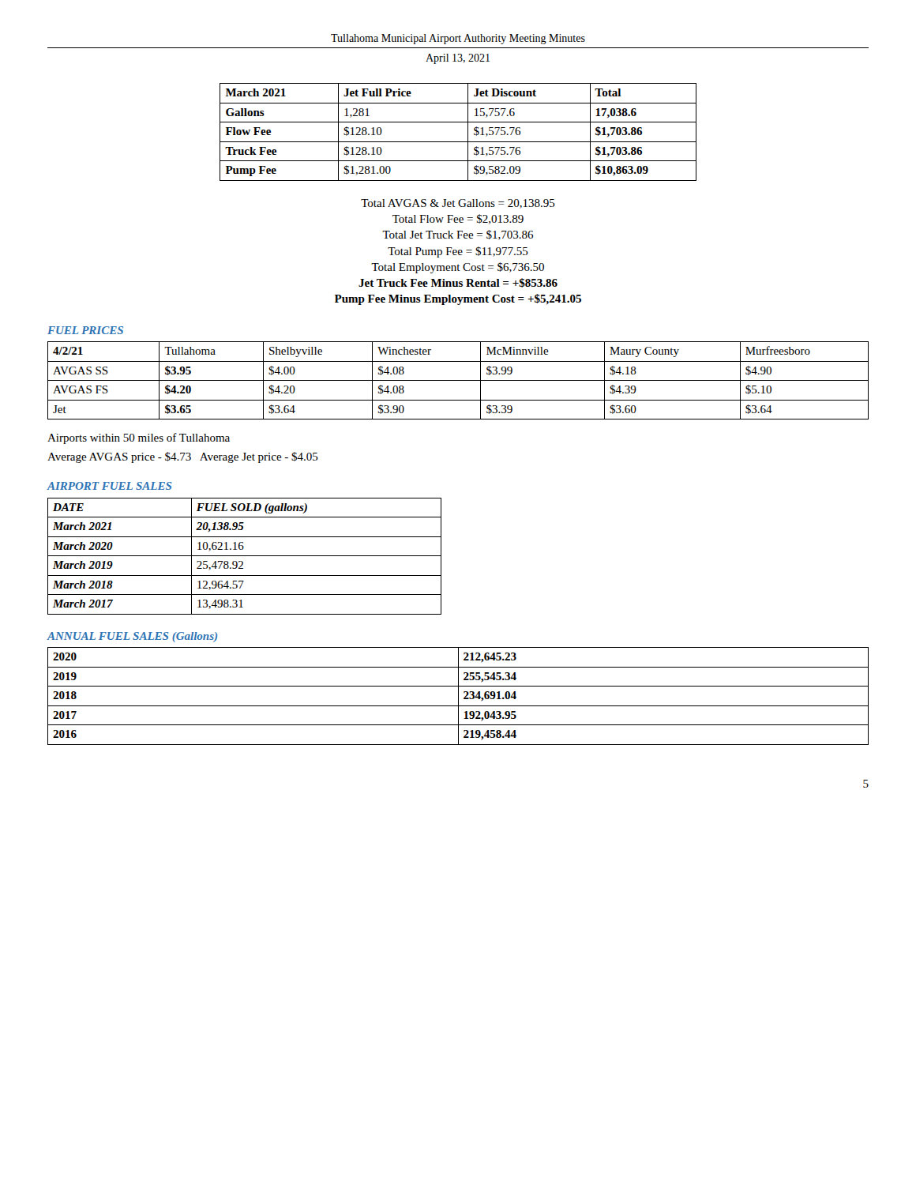Tullahoma Municipal Airport Authority Meeting Minutes
April 13, 2021
| March 2021 | Jet Full Price | Jet Discount | Total |
| Gallons | 1,281 | 15,757.6 | 17,038.6 |
| Flow Fee | $128.10 | $1,575.76 | $1,703.86 |
| Truck Fee | $128.10 | $1,575.76 | $1,703.86 |
| Pump Fee | $1,281.00 | $9,582.09 | $10,863.09 |
Total AVGAS & Jet Gallons = 20,138.95
Total Flow Fee = $2,013.89
Total Jet Truck Fee = $1,703.86
Total Pump Fee = $11,977.55
Total Employment Cost = $6,736.50
Jet Truck Fee Minus Rental = +$853.86
Pump Fee Minus Employment Cost = +$5,241.05
FUEL PRICES
| 4/2/21 | Tullahoma | Shelbyville | Winchester | McMinnville | Maury County | Murfreesboro |
| AVGAS SS | $3.95 | $4.00 | $4.08 | $3.99 | $4.18 | $4.90 |
| AVGAS FS | $4.20 | $4.20 | $4.08 | | $4.39 | $5.10 |
| Jet | $3.65 | $3.64 | $3.90 | $3.39 | $3.60 | $3.64 |
Airports within 50 miles of Tullahoma
Average AVGAS price - $4.73 Average Jet price - $4.05
AIRPORT FUEL SALES
| DATE | FUEL SOLD (gallons) |
| March 2021 | 20,138.95 |
| March 2020 | 10,621.16 |
| March 2019 | 25,478.92 |
| March 2018 | 12,964.57 |
| March 2017 | 13,498.31 |
ANNUAL FUEL SALES (Gallons)
| 2020 | 212,645.23 |
| 2019 | 255,545.34 |
| 2018 | 234,691.04 |
| 2017 | 192,043.95 |
| 2016 | 219,458.44 |
5